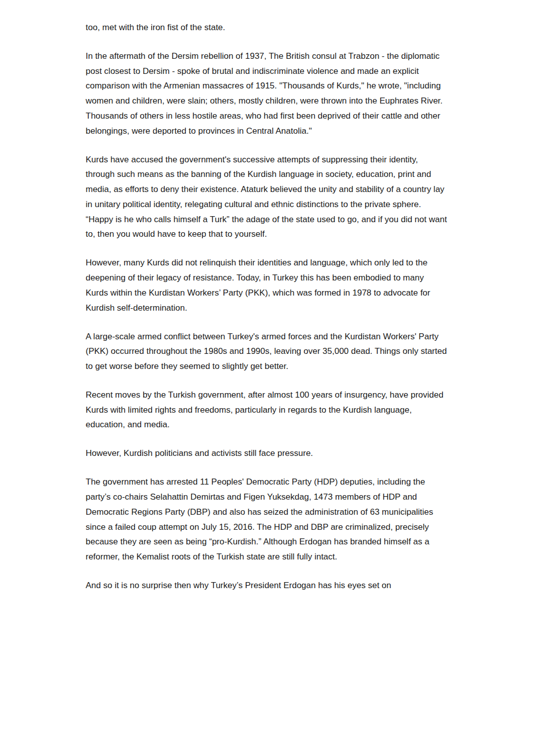too, met with the iron fist of the state.
In the aftermath of the Dersim rebellion of 1937, The British consul at Trabzon - the diplomatic post closest to Dersim - spoke of brutal and indiscriminate violence and made an explicit comparison with the Armenian massacres of 1915. "Thousands of Kurds," he wrote, "including women and children, were slain; others, mostly children, were thrown into the Euphrates River. Thousands of others in less hostile areas, who had first been deprived of their cattle and other belongings, were deported to provinces in Central Anatolia."
Kurds have accused the government's successive attempts of suppressing their identity, through such means as the banning of the Kurdish language in society, education, print and media, as efforts to deny their existence. Ataturk believed the unity and stability of a country lay in unitary political identity, relegating cultural and ethnic distinctions to the private sphere. “Happy is he who calls himself a Turk” the adage of the state used to go, and if you did not want to, then you would have to keep that to yourself.
However, many Kurds did not relinquish their identities and language, which only led to the deepening of their legacy of resistance. Today, in Turkey this has been embodied to many Kurds within the Kurdistan Workers’ Party (PKK), which was formed in 1978 to advocate for Kurdish self-determination.
A large-scale armed conflict between Turkey's armed forces and the Kurdistan Workers' Party (PKK) occurred throughout the 1980s and 1990s, leaving over 35,000 dead. Things only started to get worse before they seemed to slightly get better.
Recent moves by the Turkish government, after almost 100 years of insurgency, have provided Kurds with limited rights and freedoms, particularly in regards to the Kurdish language, education, and media.
However, Kurdish politicians and activists still face pressure.
The government has arrested 11 Peoples' Democratic Party (HDP) deputies, including the party’s co-chairs Selahattin Demirtas and Figen Yuksekdag, 1473 members of HDP and Democratic Regions Party (DBP) and also has seized the administration of 63 municipalities since a failed coup attempt on July 15, 2016. The HDP and DBP are criminalized, precisely because they are seen as being “pro-Kurdish.” Although Erdogan has branded himself as a reformer, the Kemalist roots of the Turkish state are still fully intact.
And so it is no surprise then why Turkey’s President Erdogan has his eyes set on